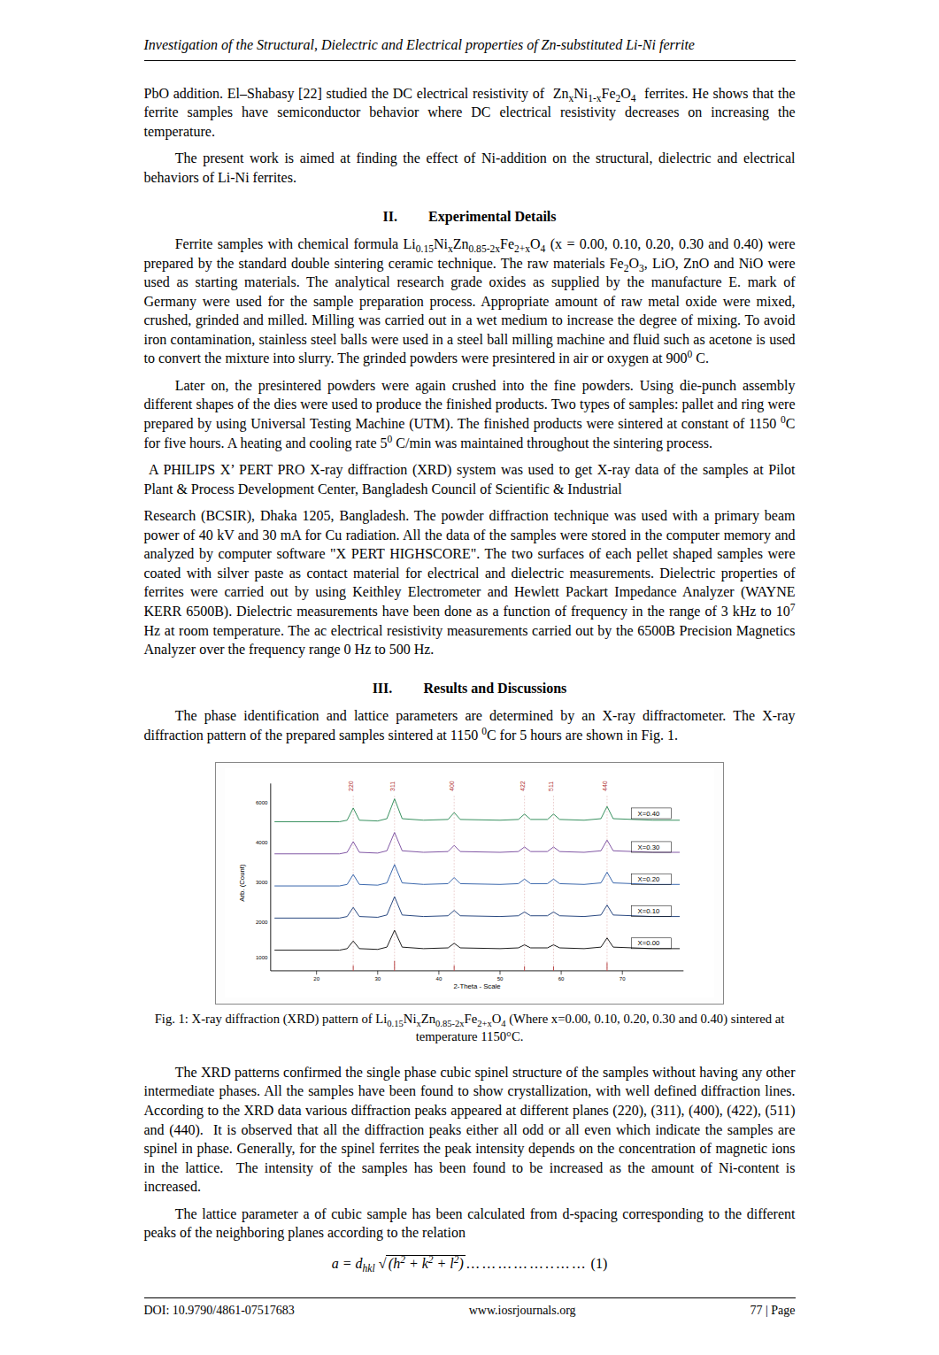Investigation of the Structural, Dielectric and Electrical properties of Zn-substituted Li-Ni ferrite
PbO addition. El–Shabasy [22] studied the DC electrical resistivity of ZnxNi1-xFe2O4 ferrites. He shows that the ferrite samples have semiconductor behavior where DC electrical resistivity decreases on increasing the temperature.
The present work is aimed at finding the effect of Ni-addition on the structural, dielectric and electrical behaviors of Li-Ni ferrites.
II. Experimental Details
Ferrite samples with chemical formula Li0.15NixZn0.85-2xFe2+xO4 (x = 0.00, 0.10, 0.20, 0.30 and 0.40) were prepared by the standard double sintering ceramic technique. The raw materials Fe2O3, LiO, ZnO and NiO were used as starting materials. The analytical research grade oxides as supplied by the manufacture E. mark of Germany were used for the sample preparation process. Appropriate amount of raw metal oxide were mixed, crushed, grinded and milled. Milling was carried out in a wet medium to increase the degree of mixing. To avoid iron contamination, stainless steel balls were used in a steel ball milling machine and fluid such as acetone is used to convert the mixture into slurry. The grinded powders were presintered in air or oxygen at 9000 C.
Later on, the presintered powders were again crushed into the fine powders. Using die-punch assembly different shapes of the dies were used to produce the finished products. Two types of samples: pallet and ring were prepared by using Universal Testing Machine (UTM). The finished products were sintered at constant of 1150 0C for five hours. A heating and cooling rate 50 C/min was maintained throughout the sintering process.
A PHILIPS X’ PERT PRO X-ray diffraction (XRD) system was used to get X-ray data of the samples at Pilot Plant & Process Development Center, Bangladesh Council of Scientific & Industrial
Research (BCSIR), Dhaka 1205, Bangladesh. The powder diffraction technique was used with a primary beam power of 40 kV and 30 mA for Cu radiation. All the data of the samples were stored in the computer memory and analyzed by computer software "X PERT HIGHSCORE". The two surfaces of each pellet shaped samples were coated with silver paste as contact material for electrical and dielectric measurements. Dielectric properties of ferrites were carried out by using Keithley Electrometer and Hewlett Packart Impedance Analyzer (WAYNE KERR 6500B). Dielectric measurements have been done as a function of frequency in the range of 3 kHz to 107 Hz at room temperature. The ac electrical resistivity measurements carried out by the 6500B Precision Magnetics Analyzer over the frequency range 0 Hz to 500 Hz.
III. Results and Discussions
The phase identification and lattice parameters are determined by an X-ray diffractometer. The X-ray diffraction pattern of the prepared samples sintered at 1150 0C for 5 hours are shown in Fig. 1.
Arb. (Count) 2-Theta - Scale 20 30 40 50 60 70 6000 4000 3000 2000 1000 220 311 400 422 511 440 X=0.40 X=0.30 X=0.20 X=0.10 X=0.00
Fig. 1: X-ray diffraction (XRD) pattern of Li0.15NixZn0.85-2xFe2+xO4 (Where x=0.00, 0.10, 0.20, 0.30 and 0.40) sintered at temperature 1150°C.
The XRD patterns confirmed the single phase cubic spinel structure of the samples without having any other intermediate phases. All the samples have been found to show crystallization, with well defined diffraction lines. According to the XRD data various diffraction peaks appeared at different planes (220), (311), (400), (422), (511) and (440). It is observed that all the diffraction peaks either all odd or all even which indicate the samples are spinel in phase. Generally, for the spinel ferrites the peak intensity depends on the concentration of magnetic ions in the lattice. The intensity of the samples has been found to be increased as the amount of Ni-content is increased.
The lattice parameter a of cubic sample has been calculated from d-spacing corresponding to the different peaks of the neighboring planes according to the relation
a = dhkl √(h2 + k2 + l2)……………..…… (1)
DOI: 10.9790/4861-07517683 www.iosrjournals.org 77 | Page